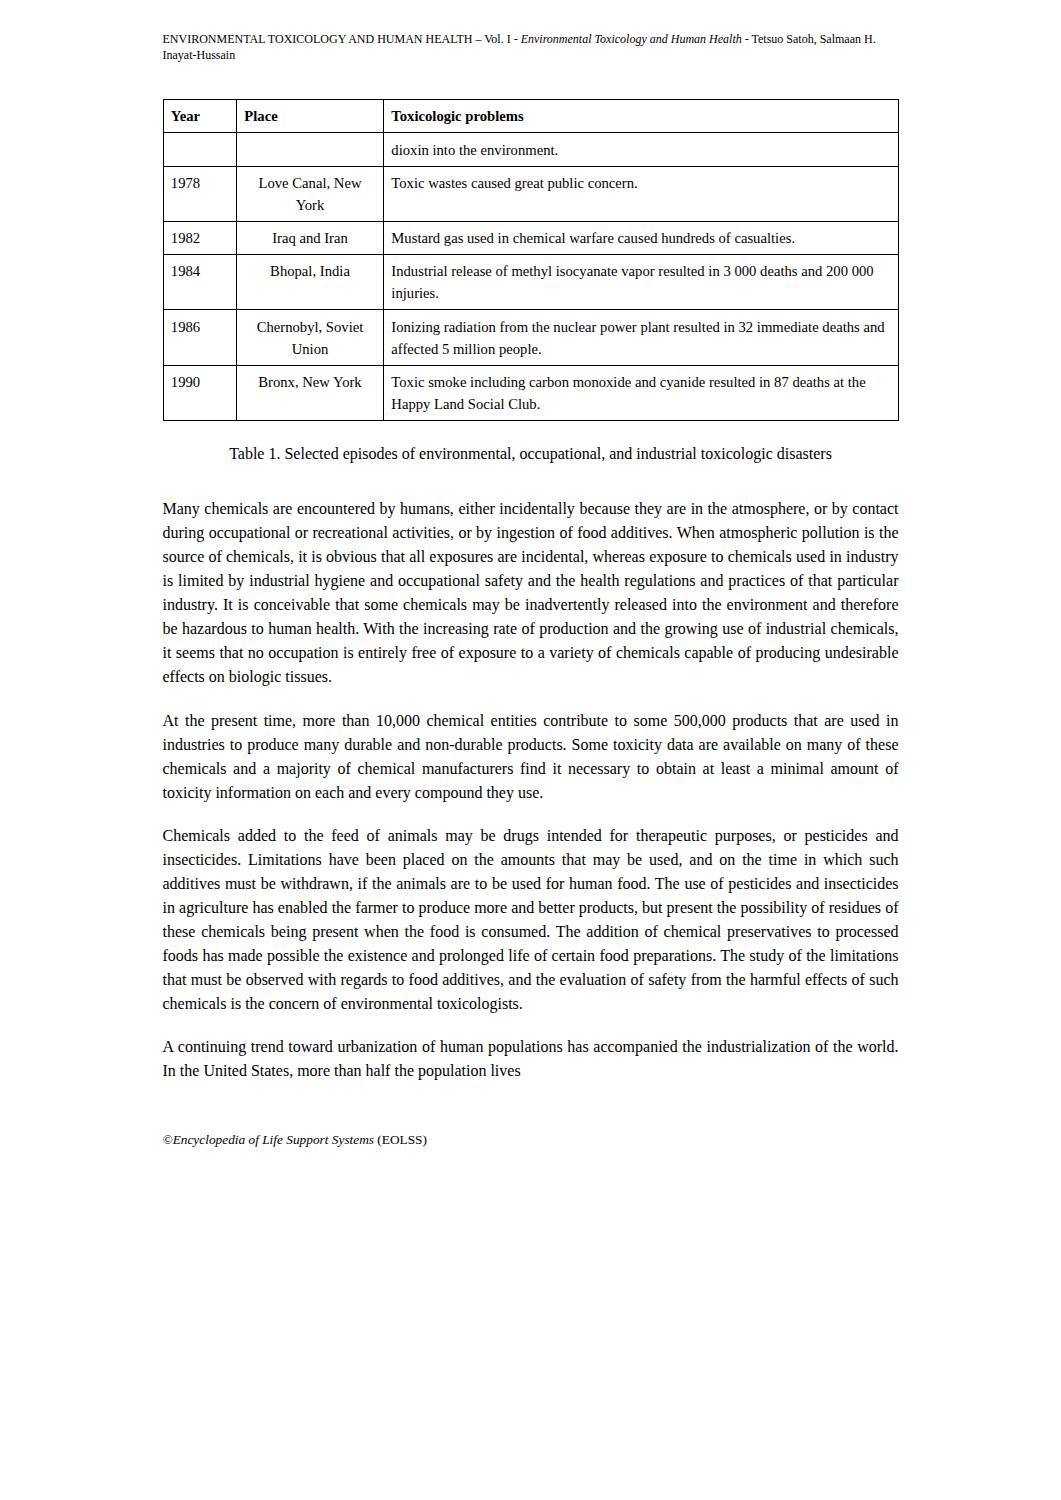ENVIRONMENTAL TOXICOLOGY AND HUMAN HEALTH – Vol. I - Environmental Toxicology and Human Health - Tetsuo Satoh, Salmaan H. Inayat-Hussain
| Year | Place | Toxicologic problems |
| --- | --- | --- |
| | | dioxin into the environment. |
| 1978 | Love Canal, New York | Toxic wastes caused great public concern. |
| 1982 | Iraq and Iran | Mustard gas used in chemical warfare caused hundreds of casualties. |
| 1984 | Bhopal, India | Industrial release of methyl isocyanate vapor resulted in 3 000 deaths and 200 000 injuries. |
| 1986 | Chernobyl, Soviet Union | Ionizing radiation from the nuclear power plant resulted in 32 immediate deaths and affected 5 million people. |
| 1990 | Bronx, New York | Toxic smoke including carbon monoxide and cyanide resulted in 87 deaths at the Happy Land Social Club. |
Table 1. Selected episodes of environmental, occupational, and industrial toxicologic disasters
Many chemicals are encountered by humans, either incidentally because they are in the atmosphere, or by contact during occupational or recreational activities, or by ingestion of food additives. When atmospheric pollution is the source of chemicals, it is obvious that all exposures are incidental, whereas exposure to chemicals used in industry is limited by industrial hygiene and occupational safety and the health regulations and practices of that particular industry. It is conceivable that some chemicals may be inadvertently released into the environment and therefore be hazardous to human health. With the increasing rate of production and the growing use of industrial chemicals, it seems that no occupation is entirely free of exposure to a variety of chemicals capable of producing undesirable effects on biologic tissues.
At the present time, more than 10,000 chemical entities contribute to some 500,000 products that are used in industries to produce many durable and non-durable products. Some toxicity data are available on many of these chemicals and a majority of chemical manufacturers find it necessary to obtain at least a minimal amount of toxicity information on each and every compound they use.
Chemicals added to the feed of animals may be drugs intended for therapeutic purposes, or pesticides and insecticides. Limitations have been placed on the amounts that may be used, and on the time in which such additives must be withdrawn, if the animals are to be used for human food. The use of pesticides and insecticides in agriculture has enabled the farmer to produce more and better products, but present the possibility of residues of these chemicals being present when the food is consumed. The addition of chemical preservatives to processed foods has made possible the existence and prolonged life of certain food preparations. The study of the limitations that must be observed with regards to food additives, and the evaluation of safety from the harmful effects of such chemicals is the concern of environmental toxicologists.
A continuing trend toward urbanization of human populations has accompanied the industrialization of the world. In the United States, more than half the population lives
©Encyclopedia of Life Support Systems (EOLSS)